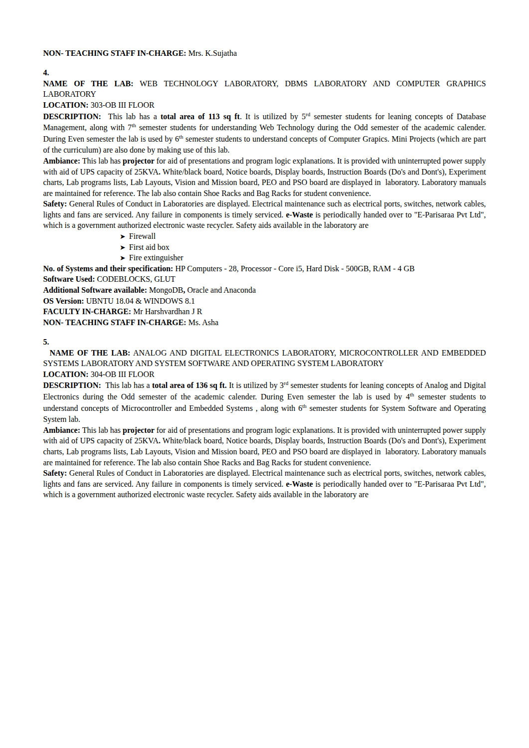NON- TEACHING STAFF IN-CHARGE: Mrs. K.Sujatha
4.
NAME OF THE LAB: WEB TECHNOLOGY LABORATORY, DBMS LABORATORY AND COMPUTER GRAPHICS LABORATORY
LOCATION: 303-OB III FLOOR
DESCRIPTION: This lab has a total area of 113 sq ft. It is utilized by 5rd semester students for leaning concepts of Database Management, along with 7th semester students for understanding Web Technology during the Odd semester of the academic calender. During Even semester the lab is used by 6th semester students to understand concepts of Computer Grapics. Mini Projects (which are part of the curriculum) are also done by making use of this lab.
Ambiance: This lab has projector for aid of presentations and program logic explanations. It is provided with uninterrupted power supply with aid of UPS capacity of 25KVA. White/black board, Notice boards, Display boards, Instruction Boards (Do's and Dont's), Experiment charts, Lab programs lists, Lab Layouts, Vision and Mission board, PEO and PSO board are displayed in laboratory. Laboratory manuals are maintained for reference. The lab also contain Shoe Racks and Bag Racks for student convenience.
Safety: General Rules of Conduct in Laboratories are displayed. Electrical maintenance such as electrical ports, switches, network cables, lights and fans are serviced. Any failure in components is timely serviced. e-Waste is periodically handed over to "E-Parisaraa Pvt Ltd", which is a government authorized electronic waste recycler. Safety aids available in the laboratory are
Firewall
First aid box
Fire extinguisher
No. of Systems and their specification: HP Computers - 28, Processor - Core i5, Hard Disk - 500GB, RAM - 4 GB
Software Used: CODEBLOCKS, GLUT
Additional Software available: MongoDB, Oracle and Anaconda
OS Version: UBNTU 18.04 & WINDOWS 8.1
FACULTY IN-CHARGE: Mr Harshvardhan J R
NON- TEACHING STAFF IN-CHARGE: Ms. Asha
5.
NAME OF THE LAB: ANALOG AND DIGITAL ELECTRONICS LABORATORY, MICROCONTROLLER AND EMBEDDED SYSTEMS LABORATORY AND SYSTEM SOFTWARE AND OPERATING SYSTEM LABORATORY
LOCATION: 304-OB III FLOOR
DESCRIPTION: This lab has a total area of 136 sq ft. It is utilized by 3rd semester students for leaning concepts of Analog and Digital Electronics during the Odd semester of the academic calender. During Even semester the lab is used by 4th semester students to understand concepts of Microcontroller and Embedded Systems , along with 6th semester students for System Software and Operating System lab.
Ambiance: This lab has projector for aid of presentations and program logic explanations. It is provided with uninterrupted power supply with aid of UPS capacity of 25KVA. White/black board, Notice boards, Display boards, Instruction Boards (Do's and Dont's), Experiment charts, Lab programs lists, Lab Layouts, Vision and Mission board, PEO and PSO board are displayed in laboratory. Laboratory manuals are maintained for reference. The lab also contain Shoe Racks and Bag Racks for student convenience.
Safety: General Rules of Conduct in Laboratories are displayed. Electrical maintenance such as electrical ports, switches, network cables, lights and fans are serviced. Any failure in components is timely serviced. e-Waste is periodically handed over to "E-Parisaraa Pvt Ltd", which is a government authorized electronic waste recycler. Safety aids available in the laboratory are